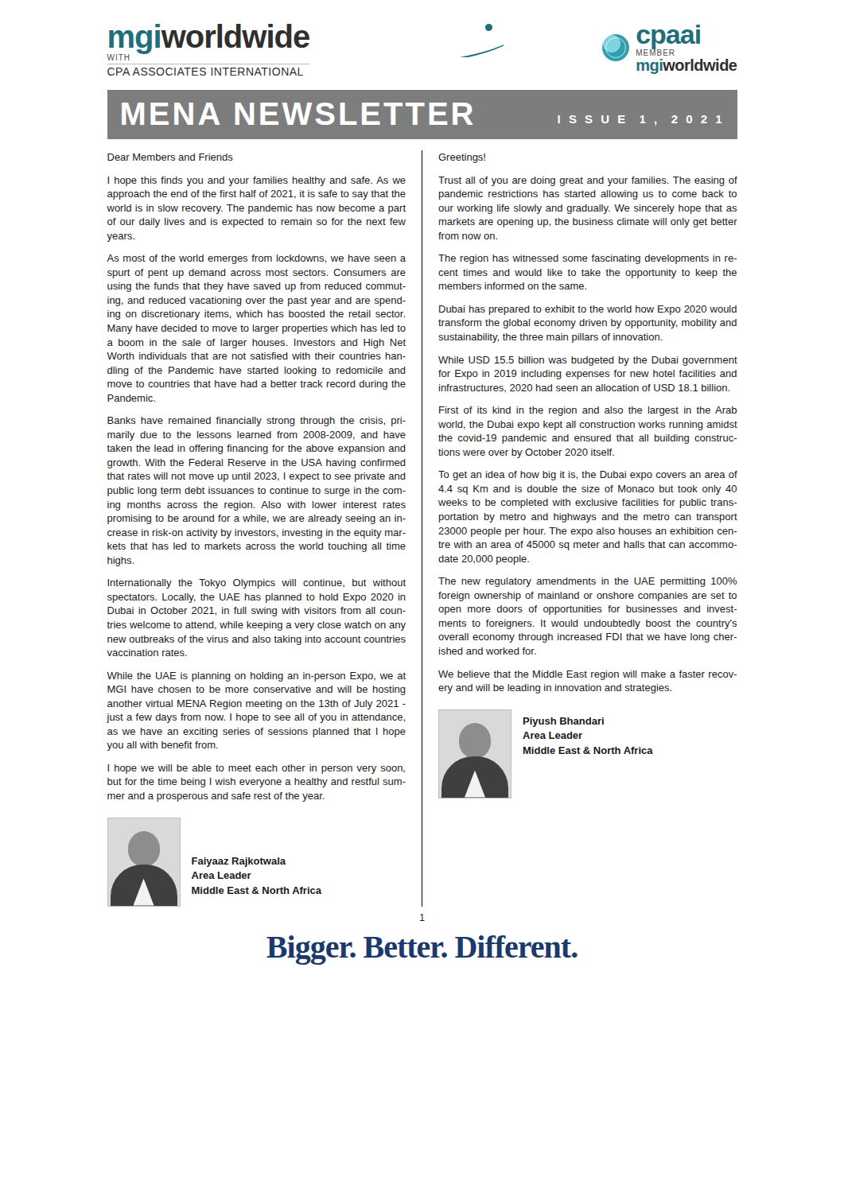mgiworldwide
WITH
CPA ASSOCIATES INTERNATIONAL
cpaai MEMBER mgiworldwide
MENA NEWSLETTER
I S S U E 1 , 2 0 2 1
Dear Members and Friends
I hope this finds you and your families healthy and safe. As we approach the end of the first half of 2021, it is safe to say that the world is in slow recovery. The pandemic has now become a part of our daily lives and is expected to remain so for the next few years.
As most of the world emerges from lockdowns, we have seen a spurt of pent up demand across most sectors. Consumers are using the funds that they have saved up from reduced commuting, and reduced vacationing over the past year and are spending on discretionary items, which has boosted the retail sector. Many have decided to move to larger properties which has led to a boom in the sale of larger houses. Investors and High Net Worth individuals that are not satisfied with their countries handling of the Pandemic have started looking to redomicile and move to countries that have had a better track record during the Pandemic.
Banks have remained financially strong through the crisis, primarily due to the lessons learned from 2008-2009, and have taken the lead in offering financing for the above expansion and growth. With the Federal Reserve in the USA having confirmed that rates will not move up until 2023, I expect to see private and public long term debt issuances to continue to surge in the coming months across the region. Also with lower interest rates promising to be around for a while, we are already seeing an increase in risk-on activity by investors, investing in the equity markets that has led to markets across the world touching all time highs.
Internationally the Tokyo Olympics will continue, but without spectators. Locally, the UAE has planned to hold Expo 2020 in Dubai in October 2021, in full swing with visitors from all countries welcome to attend, while keeping a very close watch on any new outbreaks of the virus and also taking into account countries vaccination rates.
While the UAE is planning on holding an in-person Expo, we at MGI have chosen to be more conservative and will be hosting another virtual MENA Region meeting on the 13th of July 2021 - just a few days from now. I hope to see all of you in attendance, as we have an exciting series of sessions planned that I hope you all with benefit from.
I hope we will be able to meet each other in person very soon, but for the time being I wish everyone a healthy and restful summer and a prosperous and safe rest of the year.
Faiyaaz Rajkotwala
Area Leader
Middle East & North Africa
Greetings!
Trust all of you are doing great and your families. The easing of pandemic restrictions has started allowing us to come back to our working life slowly and gradually. We sincerely hope that as markets are opening up, the business climate will only get better from now on.
The region has witnessed some fascinating developments in recent times and would like to take the opportunity to keep the members informed on the same.
Dubai has prepared to exhibit to the world how Expo 2020 would transform the global economy driven by opportunity, mobility and sustainability, the three main pillars of innovation.
While USD 15.5 billion was budgeted by the Dubai government for Expo in 2019 including expenses for new hotel facilities and infrastructures, 2020 had seen an allocation of USD 18.1 billion.
First of its kind in the region and also the largest in the Arab world, the Dubai expo kept all construction works running amidst the covid-19 pandemic and ensured that all building constructions were over by October 2020 itself.
To get an idea of how big it is, the Dubai expo covers an area of 4.4 sq Km and is double the size of Monaco but took only 40 weeks to be completed with exclusive facilities for public transportation by metro and highways and the metro can transport 23000 people per hour. The expo also houses an exhibition centre with an area of 45000 sq meter and halls that can accommodate 20,000 people.
The new regulatory amendments in the UAE permitting 100% foreign ownership of mainland or onshore companies are set to open more doors of opportunities for businesses and investments to foreigners. It would undoubtedly boost the country's overall economy through increased FDI that we have long cherished and worked for.
We believe that the Middle East region will make a faster recovery and will be leading in innovation and strategies.
Piyush Bhandari
Area Leader
Middle East & North Africa
1
Bigger. Better. Different.